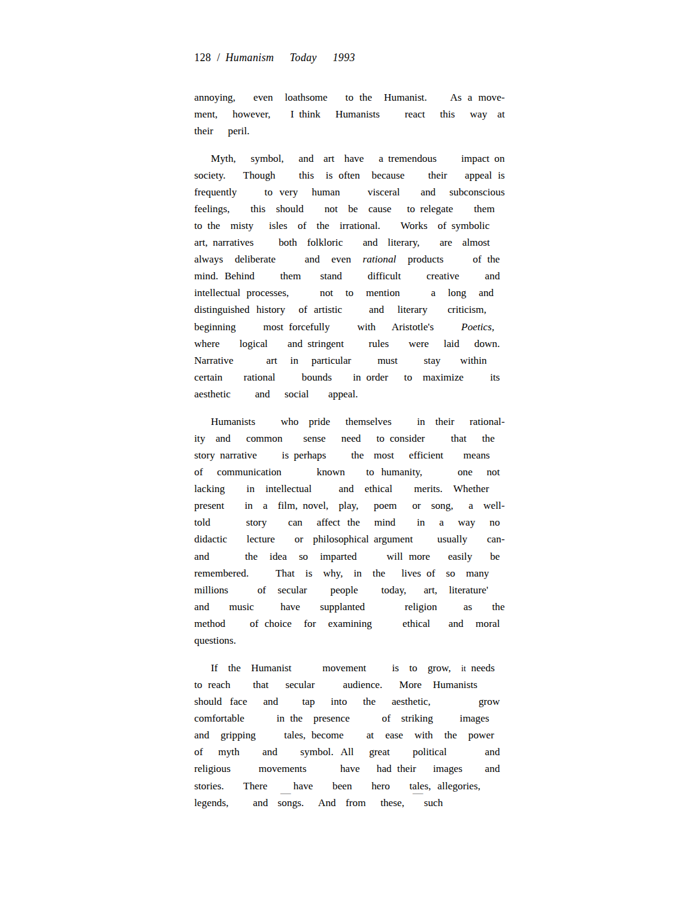128/ Humanism Today 1993
annoying, even loathsome to the Humanist. As a move­ment, however, I think Humanists react this way at their peril.
Myth, symbol, and art have a tremendous impact on society. Though this is often because their appeal is frequently to very human visceral and subconscious feelings, this should not be cause to relegate them to the misty isles of the irrational. Works of symbolic art, narratives both folkloric and literary, are almost al­ways deliberate and even rational products of the mind. Behind them stand difficult creative and intellectual processes, not to mention a long and distinguished history of artistic and literary criticism, beginning most forcefully with Aristotle's Poetics, where logical and stringent rules were laid down. Narrative art in par­ticular must stay within certain rational bounds in order to maximize its aesthetic and social appeal.
Humanists who pride themselves in their rational­ity and common sense need to consider that the story narrative is perhaps the most efficient means of com­munication known to humanity, one not lacking in in­tellectual and ethical merits. Whether present in a film, novel, play, poem or song, a well-told story can affect the mind in a way no didactic lecture or philosophical argument usually can-and the idea so imparted will more easily be remembered. That is why, in the lives of so many millions of secular people today, art, lit­erature' and music have supplanted religion as the method of choice for examining ethical and moral ques­tions.
If the Humanist movement is to grow, it needs to reach that secular audience. More Humanists should face and tap into the aesthetic, grow comfortable in the presence of striking images and gripping tales, become at ease with the power of myth and symbol. All great political and religious movements have had their images and stories. There have been hero tales, allegories, legends, and songs. And from these, such
— —